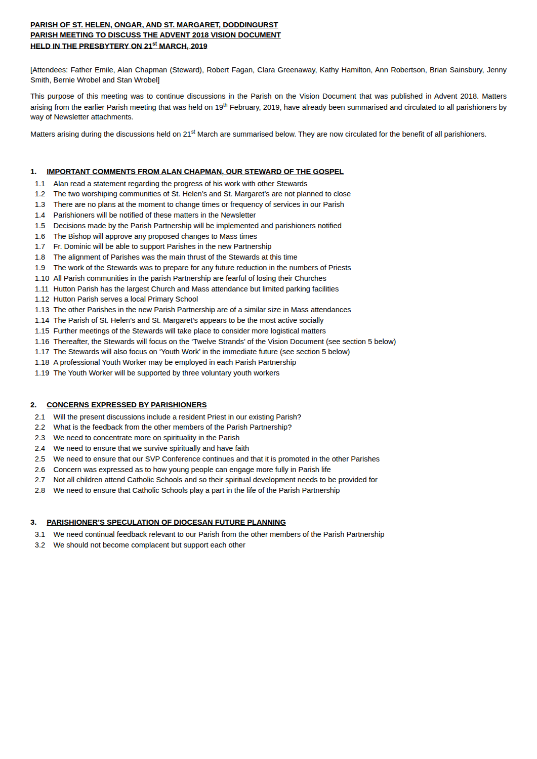PARISH OF ST. HELEN, ONGAR, AND ST. MARGARET, DODDINGURST
PARISH MEETING TO DISCUSS THE ADVENT 2018 VISION DOCUMENT
HELD IN THE PRESBYTERY ON 21st MARCH, 2019
[Attendees: Father Emile, Alan Chapman (Steward), Robert Fagan, Clara Greenaway, Kathy Hamilton, Ann Robertson, Brian Sainsbury, Jenny Smith, Bernie Wrobel and Stan Wrobel]
This purpose of this meeting was to continue discussions in the Parish on the Vision Document that was published in Advent 2018. Matters arising from the earlier Parish meeting that was held on 19th February, 2019, have already been summarised and circulated to all parishioners by way of Newsletter attachments.
Matters arising during the discussions held on 21st March are summarised below. They are now circulated for the benefit of all parishioners.
1. Important comments from Alan Chapman, our Steward of the Gospel
1.1 Alan read a statement regarding the progress of his work with other Stewards
1.2 The two worshiping communities of St. Helen’s and St. Margaret’s are not planned to close
1.3 There are no plans at the moment to change times or frequency of services in our Parish
1.4 Parishioners will be notified of these matters in the Newsletter
1.5 Decisions made by the Parish Partnership will be implemented and parishioners notified
1.6 The Bishop will approve any proposed changes to Mass times
1.7 Fr. Dominic will be able to support Parishes in the new Partnership
1.8 The alignment of Parishes was the main thrust of the Stewards at this time
1.9 The work of the Stewards was to prepare for any future reduction in the numbers of Priests
1.10 All Parish communities in the parish Partnership are fearful of losing their Churches
1.11 Hutton Parish has the largest Church and Mass attendance but limited parking facilities
1.12 Hutton Parish serves a local Primary School
1.13 The other Parishes in the new Parish Partnership are of a similar size in Mass attendances
1.14 The Parish of St. Helen’s and St. Margaret’s appears to be the most active socially
1.15 Further meetings of the Stewards will take place to consider more logistical matters
1.16 Thereafter, the Stewards will focus on the ‘Twelve Strands’ of the Vision Document (see section 5 below)
1.17 The Stewards will also focus on ‘Youth Work’ in the immediate future (see section 5 below)
1.18 A professional Youth Worker may be employed in each Parish Partnership
1.19 The Youth Worker will be supported by three voluntary youth workers
2. Concerns expressed by parishioners
2.1 Will the present discussions include a resident Priest in our existing Parish?
2.2 What is the feedback from the other members of the Parish Partnership?
2.3 We need to concentrate more on spirituality in the Parish
2.4 We need to ensure that we survive spiritually and have faith
2.5 We need to ensure that our SVP Conference continues and that it is promoted in the other Parishes
2.6 Concern was expressed as to how young people can engage more fully in Parish life
2.7 Not all children attend Catholic Schools and so their spiritual development needs to be provided for
2.8 We need to ensure that Catholic Schools play a part in the life of the Parish Partnership
3. Parishioner’s speculation of Diocesan future planning
3.1 We need continual feedback relevant to our Parish from the other members of the Parish Partnership
3.2 We should not become complacent but support each other